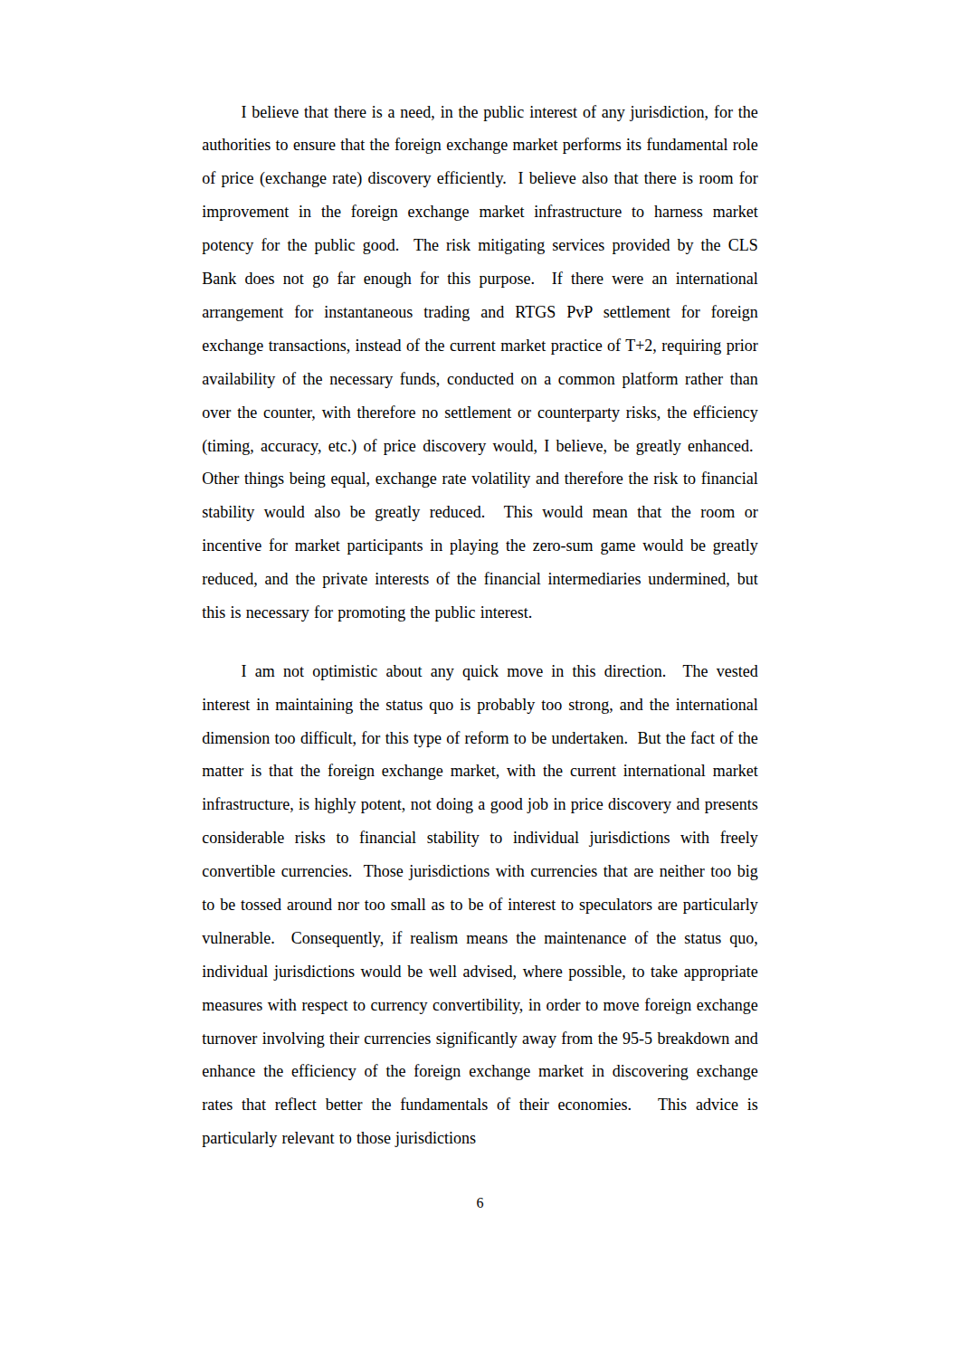I believe that there is a need, in the public interest of any jurisdiction, for the authorities to ensure that the foreign exchange market performs its fundamental role of price (exchange rate) discovery efficiently. I believe also that there is room for improvement in the foreign exchange market infrastructure to harness market potency for the public good. The risk mitigating services provided by the CLS Bank does not go far enough for this purpose. If there were an international arrangement for instantaneous trading and RTGS PvP settlement for foreign exchange transactions, instead of the current market practice of T+2, requiring prior availability of the necessary funds, conducted on a common platform rather than over the counter, with therefore no settlement or counterparty risks, the efficiency (timing, accuracy, etc.) of price discovery would, I believe, be greatly enhanced. Other things being equal, exchange rate volatility and therefore the risk to financial stability would also be greatly reduced. This would mean that the room or incentive for market participants in playing the zero-sum game would be greatly reduced, and the private interests of the financial intermediaries undermined, but this is necessary for promoting the public interest.
I am not optimistic about any quick move in this direction. The vested interest in maintaining the status quo is probably too strong, and the international dimension too difficult, for this type of reform to be undertaken. But the fact of the matter is that the foreign exchange market, with the current international market infrastructure, is highly potent, not doing a good job in price discovery and presents considerable risks to financial stability to individual jurisdictions with freely convertible currencies. Those jurisdictions with currencies that are neither too big to be tossed around nor too small as to be of interest to speculators are particularly vulnerable. Consequently, if realism means the maintenance of the status quo, individual jurisdictions would be well advised, where possible, to take appropriate measures with respect to currency convertibility, in order to move foreign exchange turnover involving their currencies significantly away from the 95-5 breakdown and enhance the efficiency of the foreign exchange market in discovering exchange rates that reflect better the fundamentals of their economies. This advice is particularly relevant to those jurisdictions
6